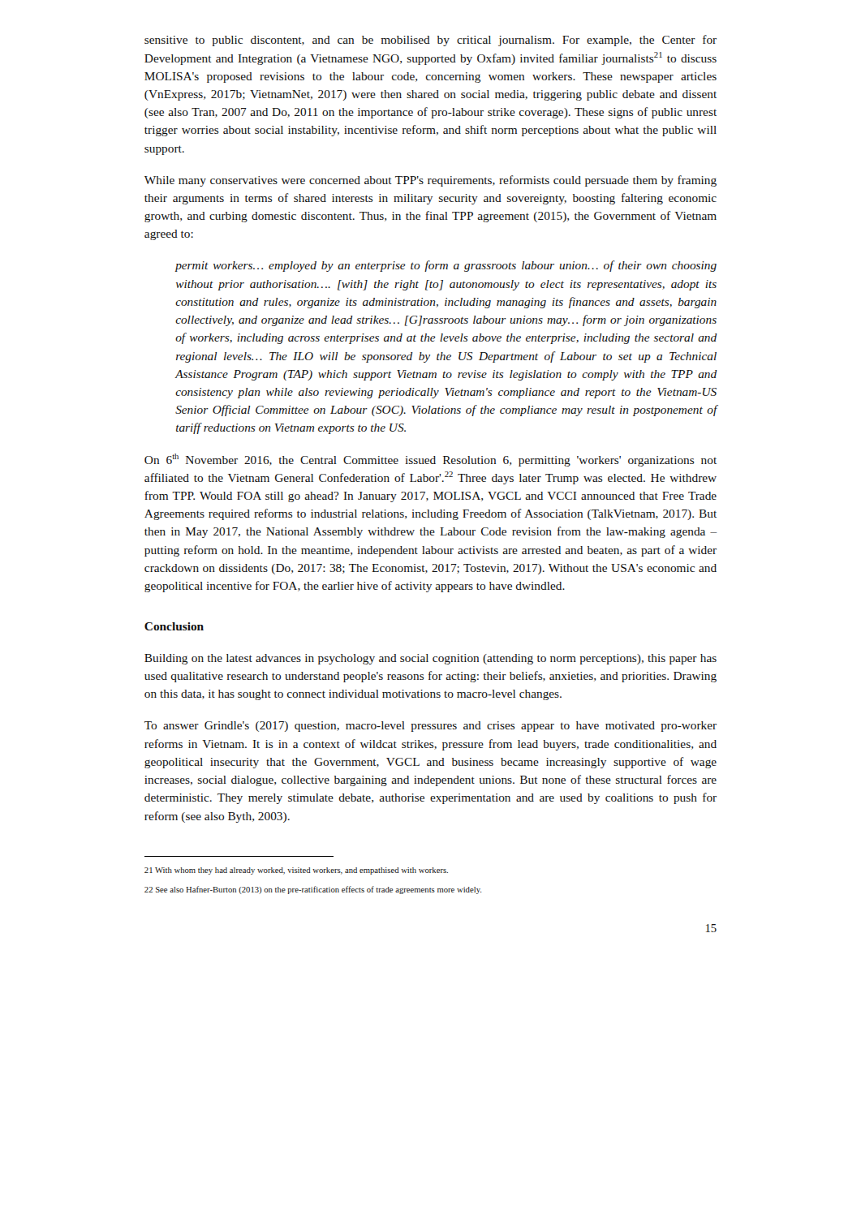sensitive to public discontent, and can be mobilised by critical journalism. For example, the Center for Development and Integration (a Vietnamese NGO, supported by Oxfam) invited familiar journalists21 to discuss MOLISA's proposed revisions to the labour code, concerning women workers. These newspaper articles (VnExpress, 2017b; VietnamNet, 2017) were then shared on social media, triggering public debate and dissent (see also Tran, 2007 and Do, 2011 on the importance of pro-labour strike coverage). These signs of public unrest trigger worries about social instability, incentivise reform, and shift norm perceptions about what the public will support.
While many conservatives were concerned about TPP's requirements, reformists could persuade them by framing their arguments in terms of shared interests in military security and sovereignty, boosting faltering economic growth, and curbing domestic discontent. Thus, in the final TPP agreement (2015), the Government of Vietnam agreed to:
permit workers… employed by an enterprise to form a grassroots labour union… of their own choosing without prior authorisation…. [with] the right [to] autonomously to elect its representatives, adopt its constitution and rules, organize its administration, including managing its finances and assets, bargain collectively, and organize and lead strikes… [G]rassroots labour unions may… form or join organizations of workers, including across enterprises and at the levels above the enterprise, including the sectoral and regional levels… The ILO will be sponsored by the US Department of Labour to set up a Technical Assistance Program (TAP) which support Vietnam to revise its legislation to comply with the TPP and consistency plan while also reviewing periodically Vietnam's compliance and report to the Vietnam-US Senior Official Committee on Labour (SOC). Violations of the compliance may result in postponement of tariff reductions on Vietnam exports to the US.
On 6th November 2016, the Central Committee issued Resolution 6, permitting 'workers' organizations not affiliated to the Vietnam General Confederation of Labor'.22 Three days later Trump was elected. He withdrew from TPP. Would FOA still go ahead? In January 2017, MOLISA, VGCL and VCCI announced that Free Trade Agreements required reforms to industrial relations, including Freedom of Association (TalkVietnam, 2017). But then in May 2017, the National Assembly withdrew the Labour Code revision from the law-making agenda – putting reform on hold. In the meantime, independent labour activists are arrested and beaten, as part of a wider crackdown on dissidents (Do, 2017: 38; The Economist, 2017; Tostevin, 2017). Without the USA's economic and geopolitical incentive for FOA, the earlier hive of activity appears to have dwindled.
Conclusion
Building on the latest advances in psychology and social cognition (attending to norm perceptions), this paper has used qualitative research to understand people's reasons for acting: their beliefs, anxieties, and priorities. Drawing on this data, it has sought to connect individual motivations to macro-level changes.
To answer Grindle's (2017) question, macro-level pressures and crises appear to have motivated pro-worker reforms in Vietnam. It is in a context of wildcat strikes, pressure from lead buyers, trade conditionalities, and geopolitical insecurity that the Government, VGCL and business became increasingly supportive of wage increases, social dialogue, collective bargaining and independent unions. But none of these structural forces are deterministic. They merely stimulate debate, authorise experimentation and are used by coalitions to push for reform (see also Byth, 2003).
21 With whom they had already worked, visited workers, and empathised with workers.
22 See also Hafner-Burton (2013) on the pre-ratification effects of trade agreements more widely.
15